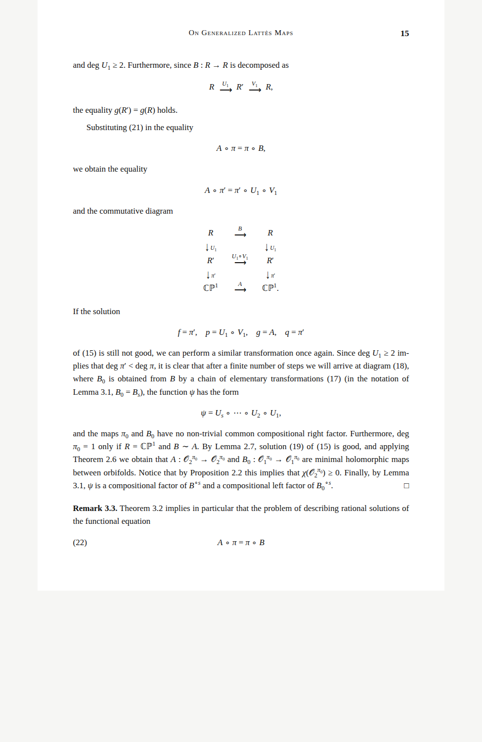On Generalized Lattès Maps 15
and deg U1 ≥ 2. Furthermore, since B : R → R is decomposed as
R U1⟶ R′ V1⟶ R,
the equality g(R′) = g(R) holds.
Substituting (21) in the equality
A ∘ π = π ∘ B,
we obtain the equality
A ∘ π′ = π′ ∘ U1 ∘ V1
and the commutative diagram
| R | B ⟶ | R |
| ↓ U 1 | | ↓ U 1 |
| R ′ | U 1 ∘ V 1 ⟶ | R ′ |
| ↓ π ′ | | ↓ π ′ |
| ℂℙ 1 | A ⟶ | ℂℙ 1 . |
If the solution
f = π′, p = U1 ∘ V1, g = A, q = π′
of (15) is still not good, we can perform a similar transformation once again. Since deg U1 ≥ 2 implies that deg π′ < deg π, it is clear that after a finite number of steps we will arrive at diagram (18), where B0 is obtained from B by a chain of elementary transformations (17) (in the notation of Lemma 3.1, B0 = Bs), the function ψ has the form
ψ = Us ∘ ⋯ ∘ U2 ∘ U1,
and the maps π0 and B0 have no non-trivial common compositional right factor. Furthermore, deg π0 = 1 only if R = ℂℙ1 and B ∼ A. By Lemma 2.7, solution (19) of (15) is good, and applying Theorem 2.6 we obtain that A : 𝒪2π0 → 𝒪2π0 and B0 : 𝒪1π0 → 𝒪1π0 are minimal holomorphic maps between orbifolds. Notice that by Proposition 2.2 this implies that χ(𝒪2π0) ≥ 0. Finally, by Lemma 3.1, ψ is a compositional factor of B∘s and a compositional left factor of B0∘s.□
Remark 3.3. Theorem 3.2 implies in particular that the problem of describing rational solutions of the functional equation
(22) A ∘ π = π ∘ B